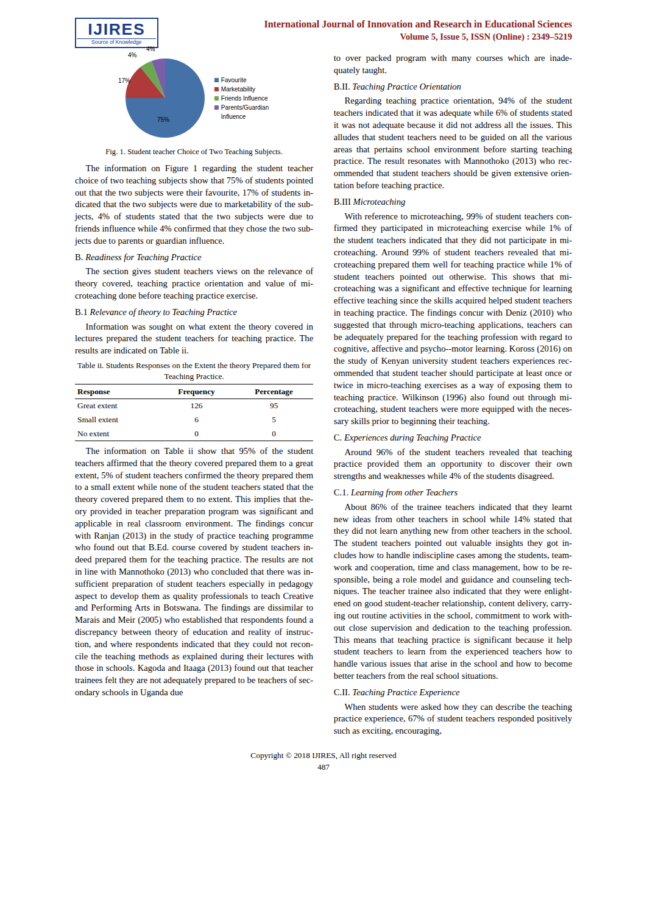IJIRES
Source of Knowledge
International Journal of Innovation and Research in Educational Sciences
Volume 5, Issue 5, ISSN (Online) : 2349–5219
4% 4% 17% 75%
Favourite
Marketability
Friends Influence
Parents/Guardian
Influence
Fig. 1. Student teacher Choice of Two Teaching Subjects.
The information on Figure 1 regarding the student teacher choice of two teaching subjects show that 75% of students pointed out that the two subjects were their favourite, 17% of students indicated that the two subjects were due to marketability of the subjects, 4% of students stated that the two subjects were due to friends influence while 4% confirmed that they chose the two subjects due to parents or guardian influence.
B. Readiness for Teaching Practice
The section gives student teachers views on the relevance of theory covered, teaching practice orientation and value of microteaching done before teaching practice exercise.
B.1 Relevance of theory to Teaching Practice
Information was sought on what extent the theory covered in lectures prepared the student teachers for teaching practice. The results are indicated on Table ii.
Table ii. Students Responses on the Extent the theory Prepared them for Teaching Practice.
| Response | Frequency | Percentage |
| --- | --- | --- |
| Great extent | 126 | 95 |
| Small extent | 6 | 5 |
| No extent | 0 | 0 |
The information on Table ii show that 95% of the student teachers affirmed that the theory covered prepared them to a great extent, 5% of student teachers confirmed the theory prepared them to a small extent while none of the student teachers stated that the theory covered prepared them to no extent. This implies that theory provided in teacher preparation program was significant and applicable in real classroom environment. The findings concur with Ranjan (2013) in the study of practice teaching programme who found out that B.Ed. course covered by student teachers indeed prepared them for the teaching practice. The results are not in line with Mannothoko (2013) who concluded that there was insufficient preparation of student teachers especially in pedagogy aspect to develop them as quality professionals to teach Creative and Performing Arts in Botswana. The findings are dissimilar to Marais and Meir (2005) who established that respondents found a discrepancy between theory of education and reality of instruction, and where respondents indicated that they could not reconcile the teaching methods as explained during their lectures with those in schools. Kagoda and Itaaga (2013) found out that teacher trainees felt they are not adequately prepared to be teachers of secondary schools in Uganda due
to over packed program with many courses which are inadequately taught.
B.II. Teaching Practice Orientation
Regarding teaching practice orientation, 94% of the student teachers indicated that it was adequate while 6% of students stated it was not adequate because it did not address all the issues. This alludes that student teachers need to be guided on all the various areas that pertains school environment before starting teaching practice. The result resonates with Mannothoko (2013) who recommended that student teachers should be given extensive orientation before teaching practice.
B.III Microteaching
With reference to microteaching, 99% of student teachers confirmed they participated in microteaching exercise while 1% of the student teachers indicated that they did not participate in microteaching. Around 99% of student teachers revealed that microteaching prepared them well for teaching practice while 1% of student teachers pointed out otherwise. This shows that microteaching was a significant and effective technique for learning effective teaching since the skills acquired helped student teachers in teaching practice. The findings concur with Deniz (2010) who suggested that through micro-teaching applications, teachers can be adequately prepared for the teaching profession with regard to cognitive, affective and psycho--motor learning. Koross (2016) on the study of Kenyan university student teachers experiences recommended that student teacher should participate at least once or twice in micro-teaching exercises as a way of exposing them to teaching practice. Wilkinson (1996) also found out through microteaching, student teachers were more equipped with the necessary skills prior to beginning their teaching.
C. Experiences during Teaching Practice
Around 96% of the student teachers revealed that teaching practice provided them an opportunity to discover their own strengths and weaknesses while 4% of the students disagreed.
C.1. Learning from other Teachers
About 86% of the trainee teachers indicated that they learnt new ideas from other teachers in school while 14% stated that they did not learn anything new from other teachers in the school. The student teachers pointed out valuable insights they got includes how to handle indiscipline cases among the students, teamwork and cooperation, time and class management, how to be responsible, being a role model and guidance and counseling techniques. The teacher trainee also indicated that they were enlightened on good student-teacher relationship, content delivery, carrying out routine activities in the school, commitment to work without close supervision and dedication to the teaching profession. This means that teaching practice is significant because it help student teachers to learn from the experienced teachers how to handle various issues that arise in the school and how to become better teachers from the real school situations.
C.II. Teaching Practice Experience
When students were asked how they can describe the teaching practice experience, 67% of student teachers responded positively such as exciting, encouraging,
Copyright © 2018 IJIRES, All right reserved
487